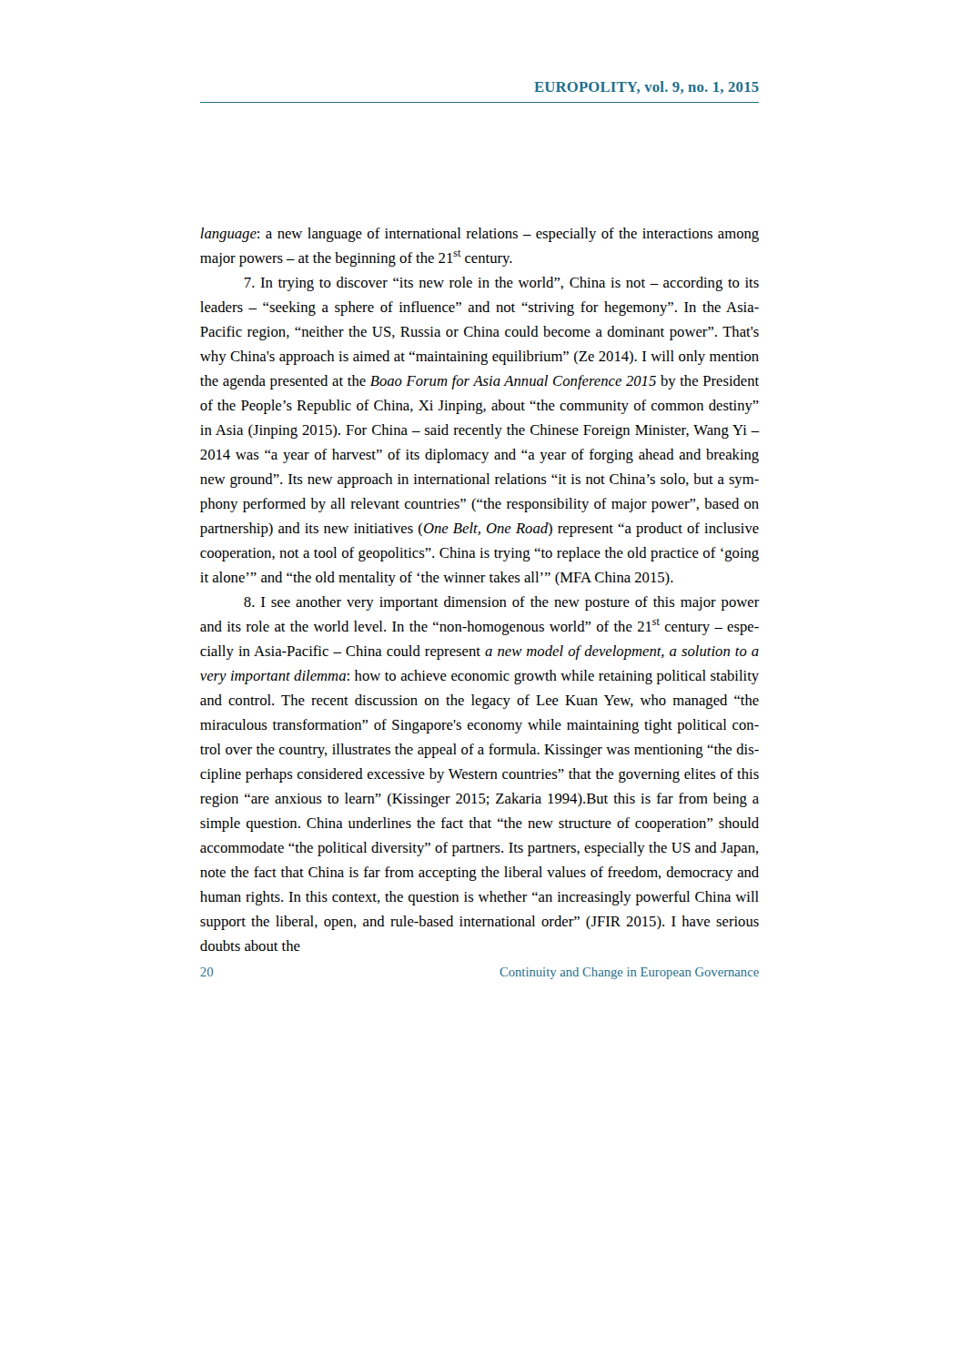EUROPOLITY, vol. 9, no. 1, 2015
language: a new language of international relations – especially of the interactions among major powers – at the beginning of the 21st century.
7. In trying to discover “its new role in the world”, China is not – according to its leaders – “seeking a sphere of influence” and not “striving for hegemony”. In the Asia-Pacific region, “neither the US, Russia or China could become a dominant power”. That's why China's approach is aimed at “maintaining equilibrium” (Ze 2014). I will only mention the agenda presented at the Boao Forum for Asia Annual Conference 2015 by the President of the People’s Republic of China, Xi Jinping, about “the community of common destiny” in Asia (Jinping 2015). For China – said recently the Chinese Foreign Minister, Wang Yi – 2014 was “a year of harvest” of its diplomacy and “a year of forging ahead and breaking new ground”. Its new approach in international relations “it is not China’s solo, but a symphony performed by all relevant countries” (“the responsibility of major power”, based on partnership) and its new initiatives (One Belt, One Road) represent “a product of inclusive cooperation, not a tool of geopolitics”. China is trying “to replace the old practice of ‘going it alone’” and “the old mentality of ‘the winner takes all’” (MFA China 2015).
8. I see another very important dimension of the new posture of this major power and its role at the world level. In the “non-homogenous world” of the 21st century – especially in Asia-Pacific – China could represent a new model of development, a solution to a very important dilemma: how to achieve economic growth while retaining political stability and control. The recent discussion on the legacy of Lee Kuan Yew, who managed “the miraculous transformation” of Singapore's economy while maintaining tight political control over the country, illustrates the appeal of a formula. Kissinger was mentioning “the discipline perhaps considered excessive by Western countries” that the governing elites of this region “are anxious to learn” (Kissinger 2015; Zakaria 1994).But this is far from being a simple question. China underlines the fact that “the new structure of cooperation” should accommodate “the political diversity” of partners. Its partners, especially the US and Japan, note the fact that China is far from accepting the liberal values of freedom, democracy and human rights. In this context, the question is whether “an increasingly powerful China will support the liberal, open, and rule-based international order” (JFIR 2015). I have serious doubts about the
20 Continuity and Change in European Governance